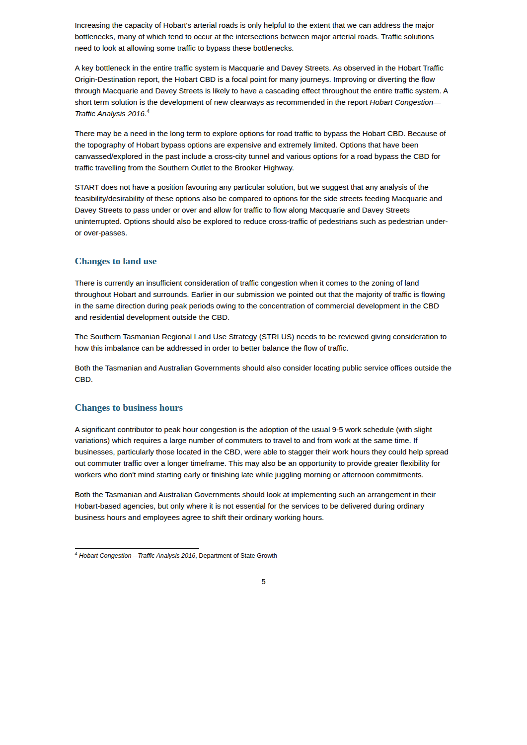Increasing the capacity of Hobart's arterial roads is only helpful to the extent that we can address the major bottlenecks, many of which tend to occur at the intersections between major arterial roads. Traffic solutions need to look at allowing some traffic to bypass these bottlenecks.
A key bottleneck in the entire traffic system is Macquarie and Davey Streets. As observed in the Hobart Traffic Origin-Destination report, the Hobart CBD is a focal point for many journeys. Improving or diverting the flow through Macquarie and Davey Streets is likely to have a cascading effect throughout the entire traffic system. A short term solution is the development of new clearways as recommended in the report Hobart Congestion—Traffic Analysis 2016.4
There may be a need in the long term to explore options for road traffic to bypass the Hobart CBD. Because of the topography of Hobart bypass options are expensive and extremely limited. Options that have been canvassed/explored in the past include a cross-city tunnel and various options for a road bypass the CBD for traffic travelling from the Southern Outlet to the Brooker Highway.
START does not have a position favouring any particular solution, but we suggest that any analysis of the feasibility/desirability of these options also be compared to options for the side streets feeding Macquarie and Davey Streets to pass under or over and allow for traffic to flow along Macquarie and Davey Streets uninterrupted. Options should also be explored to reduce cross-traffic of pedestrians such as pedestrian under- or over-passes.
Changes to land use
There is currently an insufficient consideration of traffic congestion when it comes to the zoning of land throughout Hobart and surrounds. Earlier in our submission we pointed out that the majority of traffic is flowing in the same direction during peak periods owing to the concentration of commercial development in the CBD and residential development outside the CBD.
The Southern Tasmanian Regional Land Use Strategy (STRLUS) needs to be reviewed giving consideration to how this imbalance can be addressed in order to better balance the flow of traffic.
Both the Tasmanian and Australian Governments should also consider locating public service offices outside the CBD.
Changes to business hours
A significant contributor to peak hour congestion is the adoption of the usual 9-5 work schedule (with slight variations) which requires a large number of commuters to travel to and from work at the same time. If businesses, particularly those located in the CBD, were able to stagger their work hours they could help spread out commuter traffic over a longer timeframe. This may also be an opportunity to provide greater flexibility for workers who don't mind starting early or finishing late while juggling morning or afternoon commitments.
Both the Tasmanian and Australian Governments should look at implementing such an arrangement in their Hobart-based agencies, but only where it is not essential for the services to be delivered during ordinary business hours and employees agree to shift their ordinary working hours.
4 Hobart Congestion—Traffic Analysis 2016, Department of State Growth
5